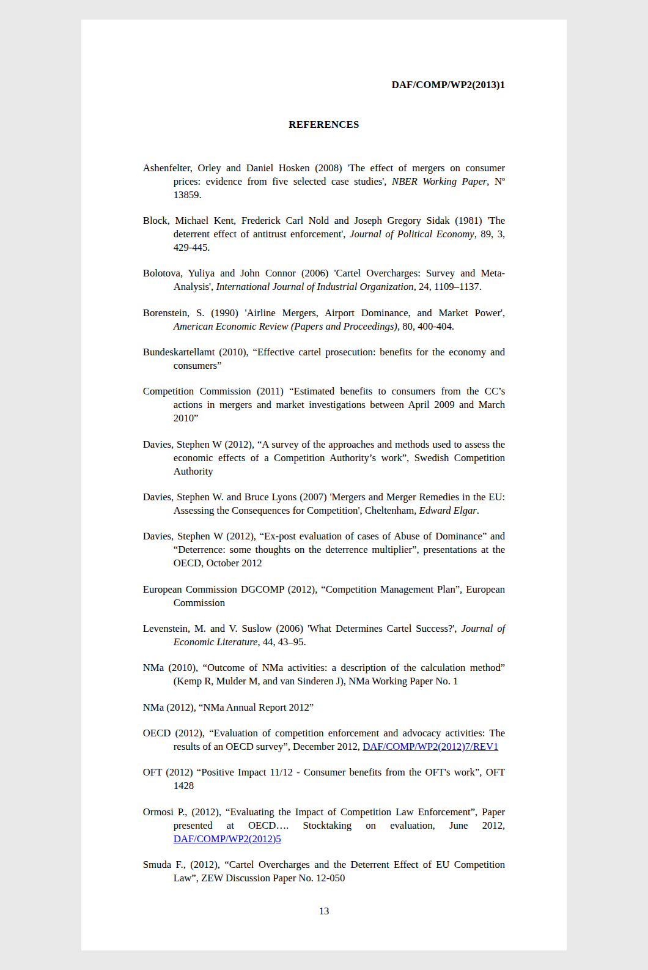DAF/COMP/WP2(2013)1
REFERENCES
Ashenfelter, Orley and Daniel Hosken (2008) 'The effect of mergers on consumer prices: evidence from five selected case studies', NBER Working Paper, Nº 13859.
Block, Michael Kent, Frederick Carl Nold and Joseph Gregory Sidak (1981) 'The deterrent effect of antitrust enforcement', Journal of Political Economy, 89, 3, 429-445.
Bolotova, Yuliya and John Connor (2006) 'Cartel Overcharges: Survey and Meta-Analysis', International Journal of Industrial Organization, 24, 1109–1137.
Borenstein, S. (1990) 'Airline Mergers, Airport Dominance, and Market Power', American Economic Review (Papers and Proceedings), 80, 400-404.
Bundeskartellamt (2010), “Effective cartel prosecution: benefits for the economy and consumers”
Competition Commission (2011) “Estimated benefits to consumers from the CC’s actions in mergers and market investigations between April 2009 and March 2010”
Davies, Stephen W (2012), “A survey of the approaches and methods used to assess the economic effects of a Competition Authority’s work”, Swedish Competition Authority
Davies, Stephen W. and Bruce Lyons (2007) 'Mergers and Merger Remedies in the EU: Assessing the Consequences for Competition', Cheltenham, Edward Elgar.
Davies, Stephen W (2012), “Ex-post evaluation of cases of Abuse of Dominance” and “Deterrence: some thoughts on the deterrence multiplier”, presentations at the OECD, October 2012
European Commission DGCOMP (2012), “Competition Management Plan”, European Commission
Levenstein, M. and V. Suslow (2006) 'What Determines Cartel Success?', Journal of Economic Literature, 44, 43–95.
NMa (2010), “Outcome of NMa activities: a description of the calculation method” (Kemp R, Mulder M, and van Sinderen J), NMa Working Paper No. 1
NMa (2012), “NMa Annual Report 2012”
OECD (2012), “Evaluation of competition enforcement and advocacy activities: The results of an OECD survey”, December 2012, DAF/COMP/WP2(2012)7/REV1
OFT (2012) “Positive Impact 11/12 - Consumer benefits from the OFT's work”, OFT 1428
Ormosi P., (2012), “Evaluating the Impact of Competition Law Enforcement”, Paper presented at OECD…. Stocktaking on evaluation, June 2012, DAF/COMP/WP2(2012)5
Smuda F., (2012), “Cartel Overcharges and the Deterrent Effect of EU Competition Law”, ZEW Discussion Paper No. 12-050
13